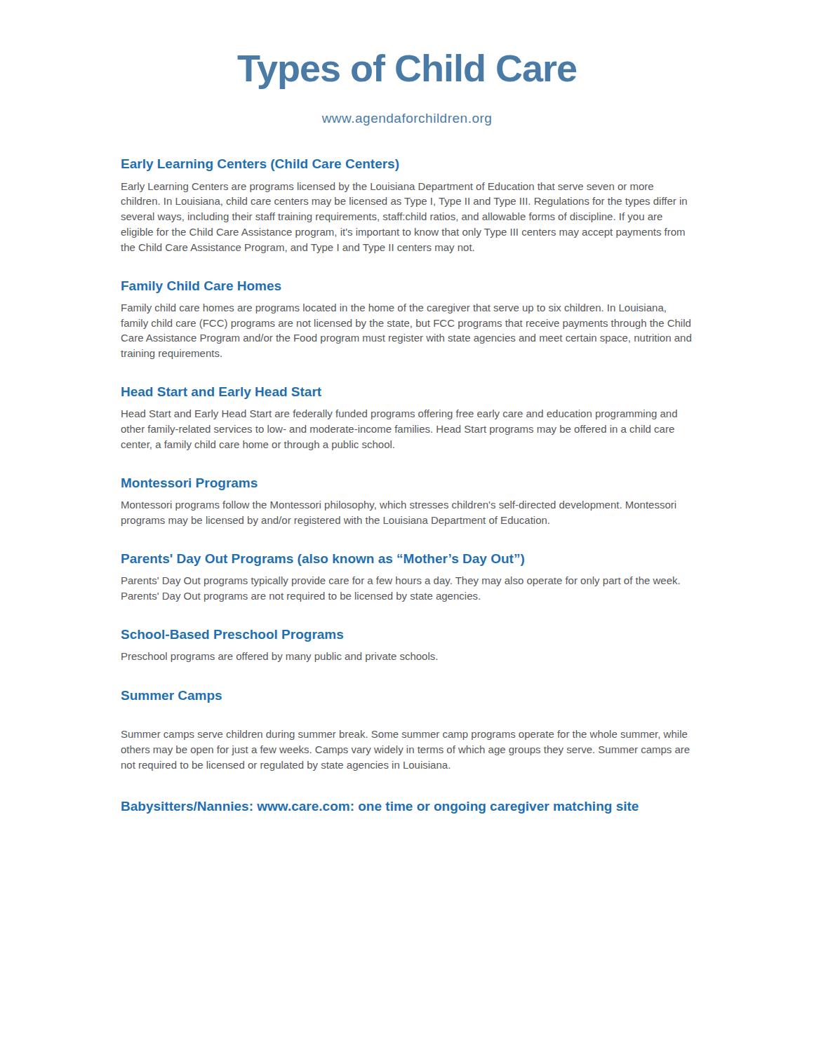Types of Child Care
www.agendaforchildren.org
Early Learning Centers (Child Care Centers)
Early Learning Centers are programs licensed by the Louisiana Department of Education that serve seven or more children. In Louisiana, child care centers may be licensed as Type I, Type II and Type III. Regulations for the types differ in several ways, including their staff training requirements, staff:child ratios, and allowable forms of discipline. If you are eligible for the Child Care Assistance program, it's important to know that only Type III centers may accept payments from the Child Care Assistance Program, and Type I and Type II centers may not.
Family Child Care Homes
Family child care homes are programs located in the home of the caregiver that serve up to six children. In Louisiana, family child care (FCC) programs are not licensed by the state, but FCC programs that receive payments through the Child Care Assistance Program and/or the Food program must register with state agencies and meet certain space, nutrition and training requirements.
Head Start and Early Head Start
Head Start and Early Head Start are federally funded programs offering free early care and education programming and other family-related services to low- and moderate-income families. Head Start programs may be offered in a child care center, a family child care home or through a public school.
Montessori Programs
Montessori programs follow the Montessori philosophy, which stresses children's self-directed development. Montessori programs may be licensed by and/or registered with the Louisiana Department of Education.
Parents' Day Out Programs (also known as “Mother’s Day Out”)
Parents' Day Out programs typically provide care for a few hours a day. They may also operate for only part of the week. Parents' Day Out programs are not required to be licensed by state agencies.
School-Based Preschool Programs
Preschool programs are offered by many public and private schools.
Summer Camps
Summer camps serve children during summer break. Some summer camp programs operate for the whole summer, while others may be open for just a few weeks. Camps vary widely in terms of which age groups they serve. Summer camps are not required to be licensed or regulated by state agencies in Louisiana.
Babysitters/Nannies: www.care.com: one time or ongoing caregiver matching site